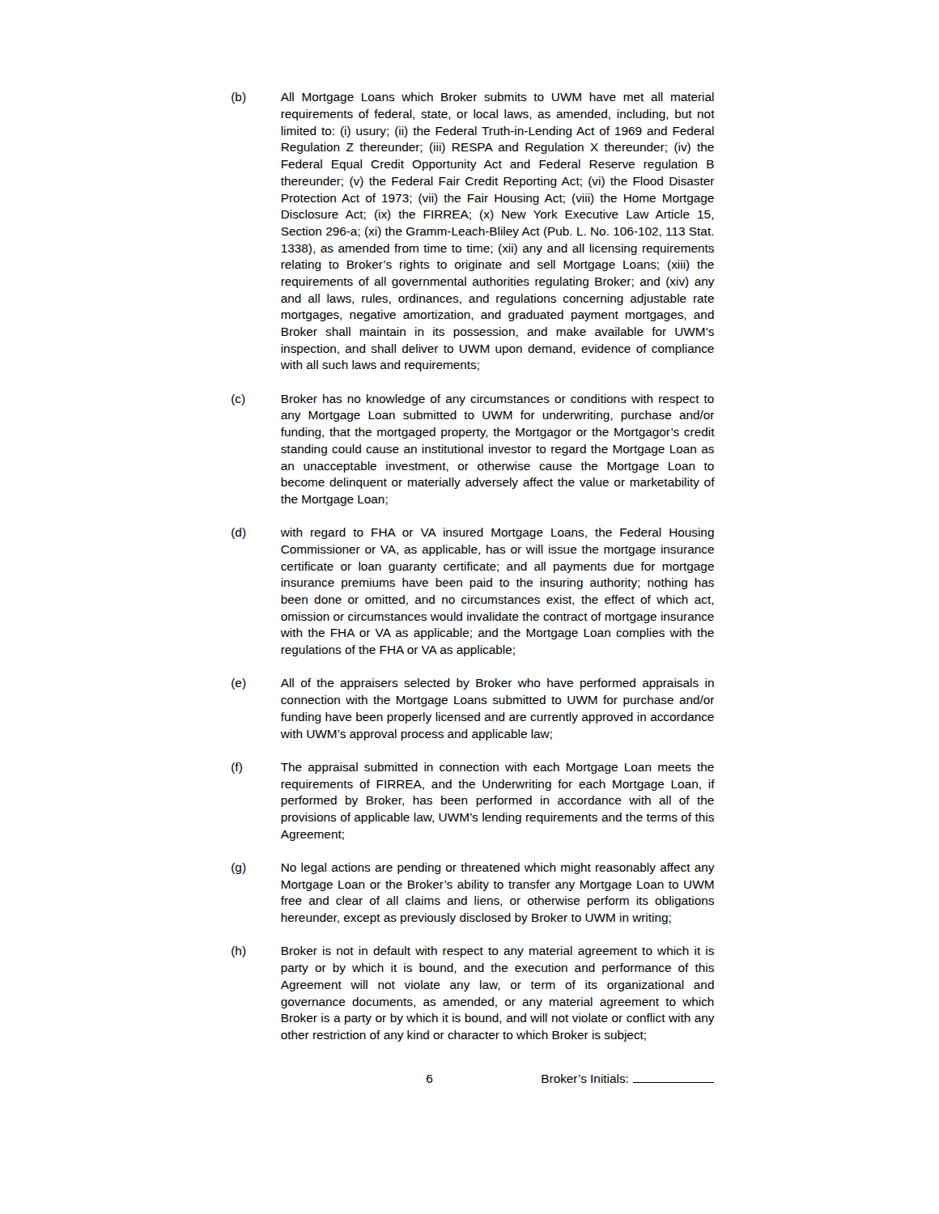(b)
All Mortgage Loans which Broker submits to UWM have met all material requirements of federal, state, or local laws, as amended, including, but not limited to: (i) usury; (ii) the Federal Truth-in-Lending Act of 1969 and Federal Regulation Z thereunder; (iii) RESPA and Regulation X thereunder; (iv) the Federal Equal Credit Opportunity Act and Federal Reserve regulation B thereunder; (v) the Federal Fair Credit Reporting Act; (vi) the Flood Disaster Protection Act of 1973; (vii) the Fair Housing Act; (viii) the Home Mortgage Disclosure Act; (ix) the FIRREA; (x) New York Executive Law Article 15, Section 296-a; (xi) the Gramm-Leach-Bliley Act (Pub. L. No. 106-102, 113 Stat. 1338), as amended from time to time; (xii) any and all licensing requirements relating to Broker’s rights to originate and sell Mortgage Loans; (xiii) the requirements of all governmental authorities regulating Broker; and (xiv) any and all laws, rules, ordinances, and regulations concerning adjustable rate mortgages, negative amortization, and graduated payment mortgages, and Broker shall maintain in its possession, and make available for UWM’s inspection, and shall deliver to UWM upon demand, evidence of compliance with all such laws and requirements;
(c)
Broker has no knowledge of any circumstances or conditions with respect to any Mortgage Loan submitted to UWM for underwriting, purchase and/or funding, that the mortgaged property, the Mortgagor or the Mortgagor’s credit standing could cause an institutional investor to regard the Mortgage Loan as an unacceptable investment, or otherwise cause the Mortgage Loan to become delinquent or materially adversely affect the value or marketability of the Mortgage Loan;
(d)
with regard to FHA or VA insured Mortgage Loans, the Federal Housing Commissioner or VA, as applicable, has or will issue the mortgage insurance certificate or loan guaranty certificate; and all payments due for mortgage insurance premiums have been paid to the insuring authority; nothing has been done or omitted, and no circumstances exist, the effect of which act, omission or circumstances would invalidate the contract of mortgage insurance with the FHA or VA as applicable; and the Mortgage Loan complies with the regulations of the FHA or VA as applicable;
(e)
All of the appraisers selected by Broker who have performed appraisals in connection with the Mortgage Loans submitted to UWM for purchase and/or funding have been properly licensed and are currently approved in accordance with UWM’s approval process and applicable law;
(f)
The appraisal submitted in connection with each Mortgage Loan meets the requirements of FIRREA, and the Underwriting for each Mortgage Loan, if performed by Broker, has been performed in accordance with all of the provisions of applicable law, UWM’s lending requirements and the terms of this Agreement;
(g)
No legal actions are pending or threatened which might reasonably affect any Mortgage Loan or the Broker’s ability to transfer any Mortgage Loan to UWM free and clear of all claims and liens, or otherwise perform its obligations hereunder, except as previously disclosed by Broker to UWM in writing;
(h)
Broker is not in default with respect to any material agreement to which it is party or by which it is bound, and the execution and performance of this Agreement will not violate any law, or term of its organizational and governance documents, as amended, or any material agreement to which Broker is a party or by which it is bound, and will not violate or conflict with any other restriction of any kind or character to which Broker is subject;
6
Broker’s Initials: